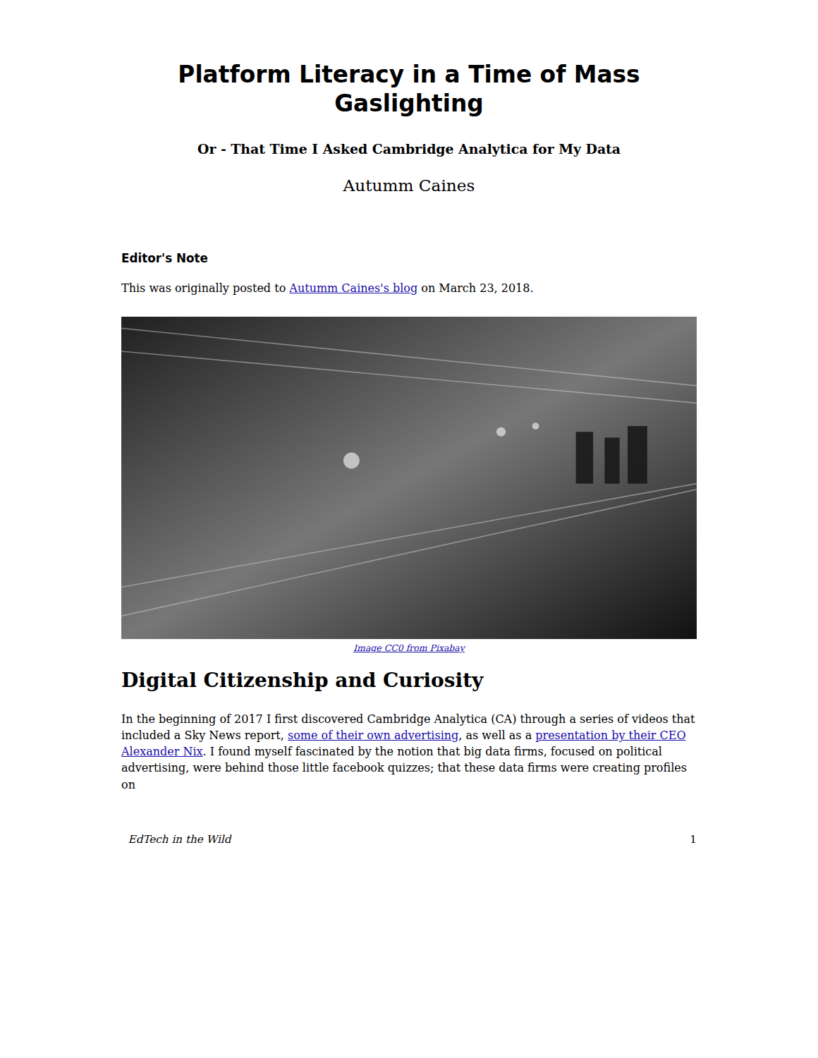Platform Literacy in a Time of Mass Gaslighting
Or - That Time I Asked Cambridge Analytica for My Data
Autumm Caines
Editor's Note
This was originally posted to Autumm Caines's blog on March 23, 2018.
Image CC0 from Pixabay
Digital Citizenship and Curiosity
In the beginning of 2017 I first discovered Cambridge Analytica (CA) through a series of videos that included a Sky News report, some of their own advertising, as well as a presentation by their CEO Alexander Nix. I found myself fascinated by the notion that big data firms, focused on political advertising, were behind those little facebook quizzes; that these data firms were creating profiles on
EdTech in the Wild 1